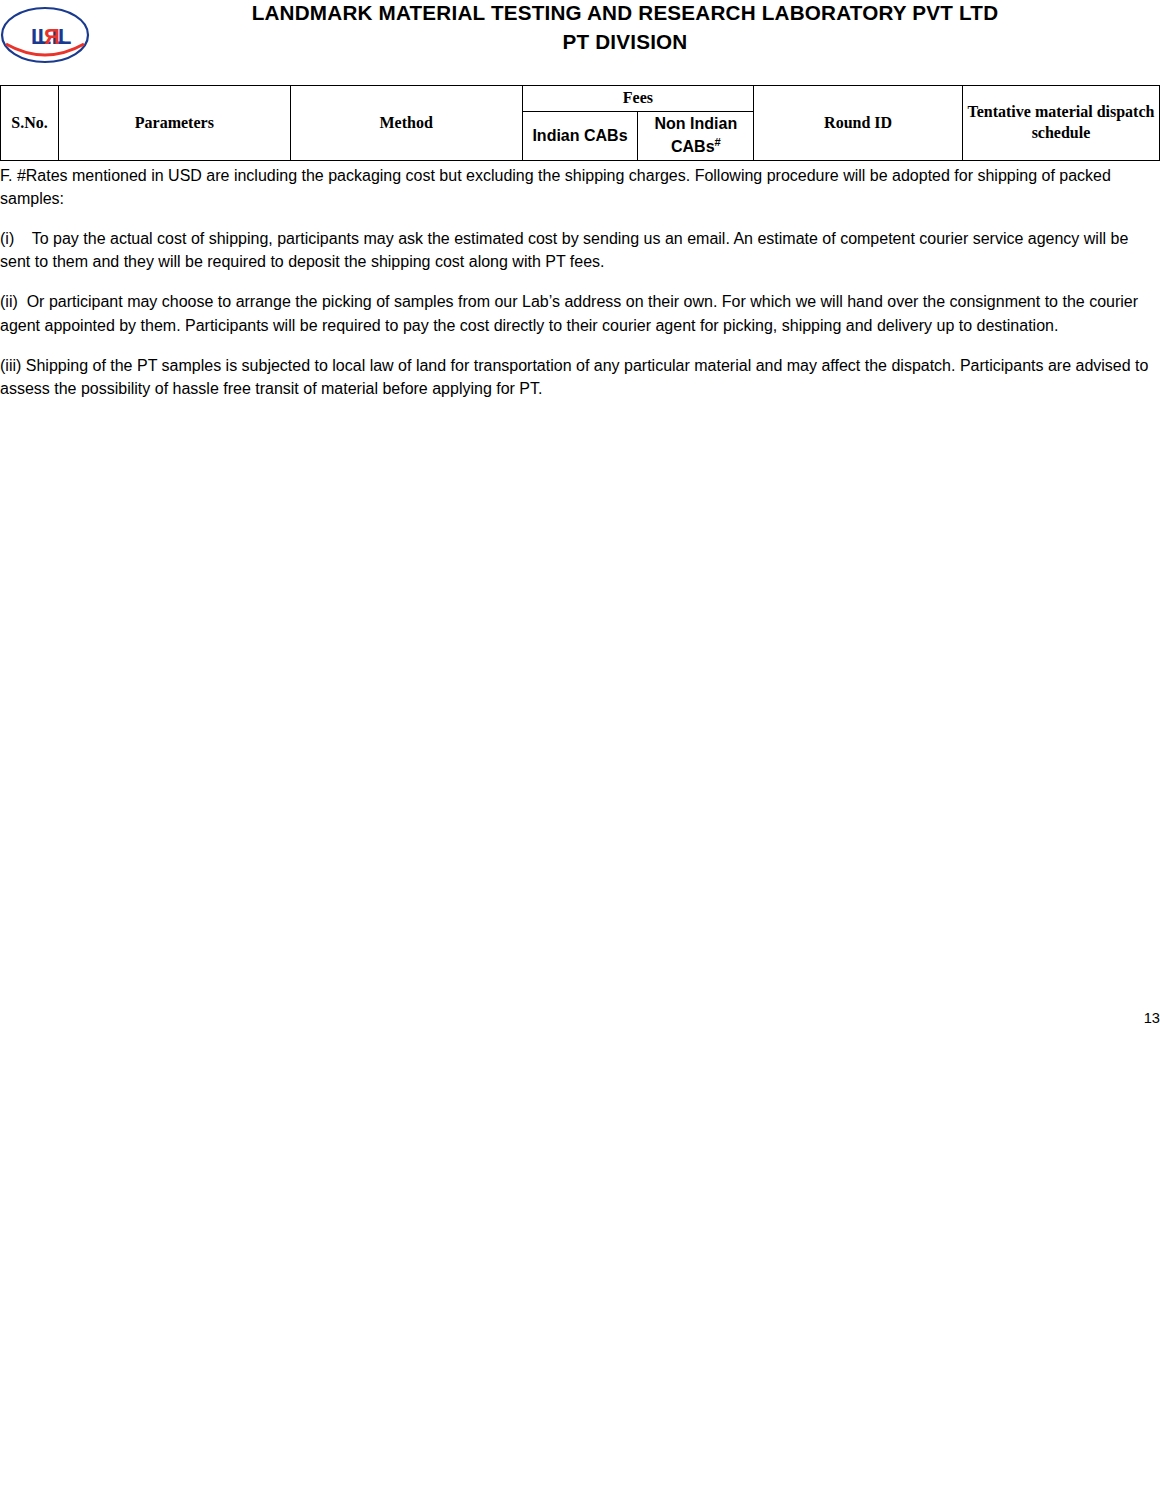L L ​ L Я L
LANDMARK MATERIAL TESTING AND RESEARCH LABORATORY PVT LTD
PT DIVISION
| S.No. | Parameters | Method | Fees | Round ID | Tentative material dispatch schedule |
| --- | --- | --- | --- | --- | --- |
| Indian CABs | Non Indian CABs # |
F. #Rates mentioned in USD are including the packaging cost but excluding the shipping charges. Following procedure will be adopted for shipping of packed samples:
(i) To pay the actual cost of shipping, participants may ask the estimated cost by sending us an email. An estimate of competent courier service agency will be sent to them and they will be required to deposit the shipping cost along with PT fees.
(ii) Or participant may choose to arrange the picking of samples from our Lab’s address on their own. For which we will hand over the consignment to the courier agent appointed by them. Participants will be required to pay the cost directly to their courier agent for picking, shipping and delivery up to destination.
(iii) Shipping of the PT samples is subjected to local law of land for transportation of any particular material and may affect the dispatch. Participants are advised to assess the possibility of hassle free transit of material before applying for PT.
13